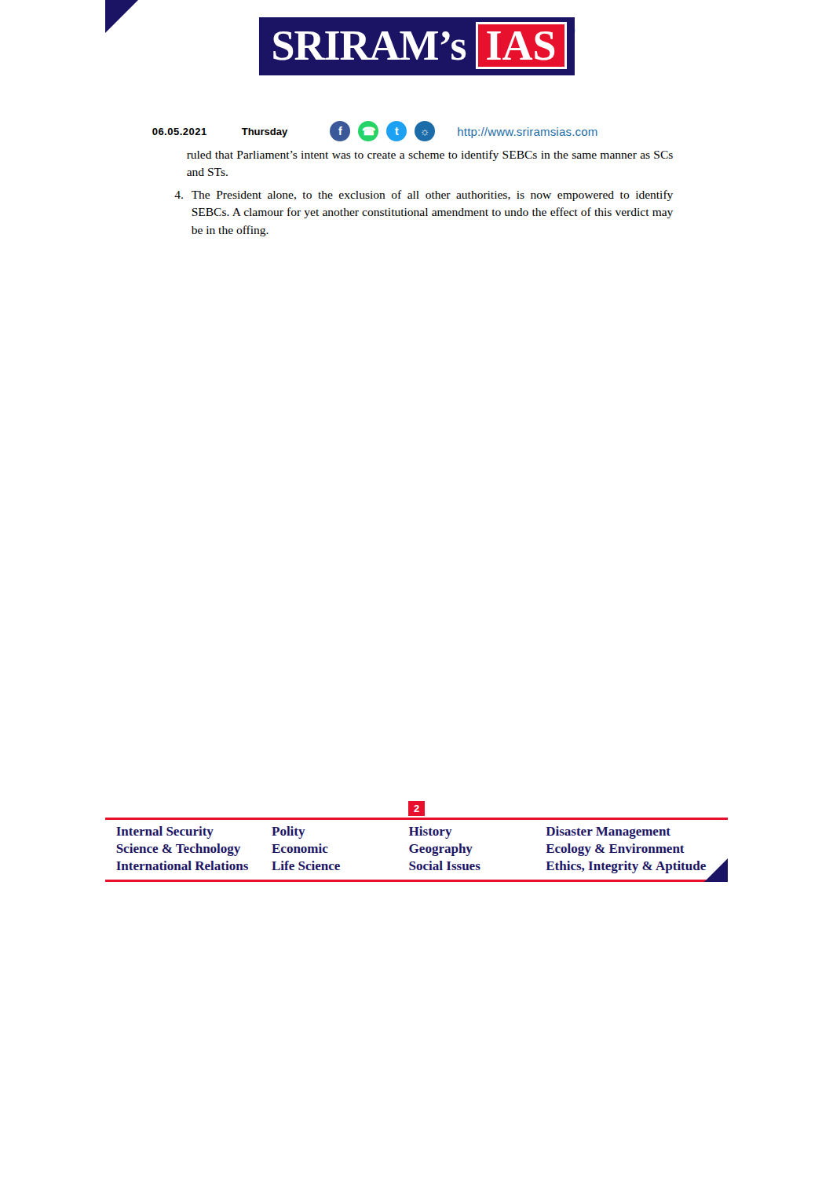SRIRAM’s IAS®
06.05.2021 Thursday f ☎ t ☼ http://www.sriramsias.com
ruled that Parliament’s intent was to create a scheme to identify SEBCs in the same manner as SCs and STs.
The President alone, to the exclusion of all other authorities, is now empowered to identify SEBCs. A clamour for yet another constitutional amendment to undo the effect of this verdict may be in the offing.
2
| Internal Security | Polity | History | Disaster Management |
| Science & Technology | Economic | Geography | Ecology & Environment |
| International Relations | Life Science | Social Issues | Ethics, Integrity & Aptitude |